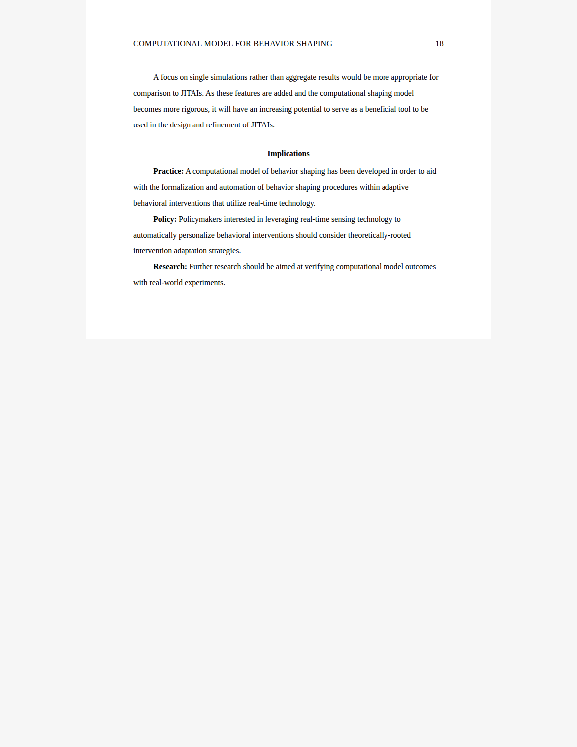Computational Model for Behavior Shaping 18
A focus on single simulations rather than aggregate results would be more appropriate for comparison to JITAIs. As these features are added and the computational shaping model becomes more rigorous, it will have an increasing potential to serve as a beneficial tool to be used in the design and refinement of JITAIs.
Implications
Practice: A computational model of behavior shaping has been developed in order to aid with the formalization and automation of behavior shaping procedures within adaptive behavioral interventions that utilize real-time technology.
Policy: Policymakers interested in leveraging real-time sensing technology to automatically personalize behavioral interventions should consider theoretically-rooted intervention adaptation strategies.
Research: Further research should be aimed at verifying computational model outcomes with real-world experiments.